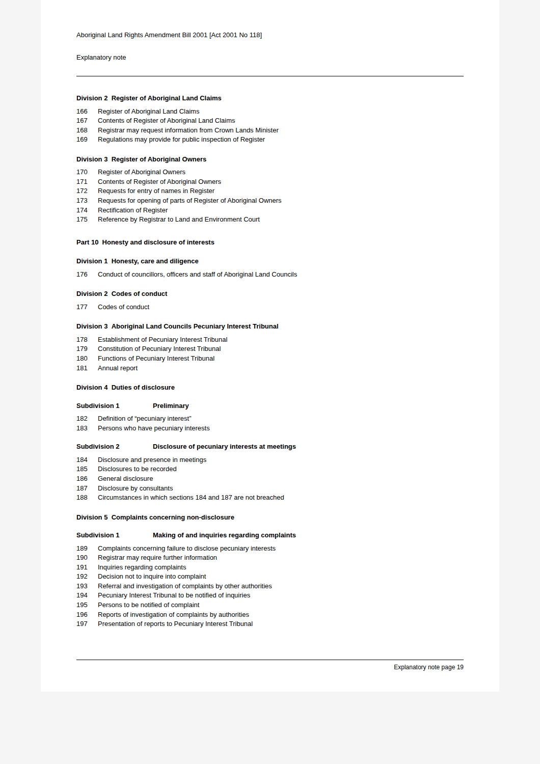Aboriginal Land Rights Amendment Bill 2001 [Act 2001 No 118]
Explanatory note
Division 2 Register of Aboriginal Land Claims
| 166 | Register of Aboriginal Land Claims |
| 167 | Contents of Register of Aboriginal Land Claims |
| 168 | Registrar may request information from Crown Lands Minister |
| 169 | Regulations may provide for public inspection of Register |
Division 3 Register of Aboriginal Owners
| 170 | Register of Aboriginal Owners |
| 171 | Contents of Register of Aboriginal Owners |
| 172 | Requests for entry of names in Register |
| 173 | Requests for opening of parts of Register of Aboriginal Owners |
| 174 | Rectification of Register |
| 175 | Reference by Registrar to Land and Environment Court |
Part 10 Honesty and disclosure of interests
Division 1 Honesty, care and diligence
| 176 | Conduct of councillors, officers and staff of Aboriginal Land Councils |
Division 2 Codes of conduct
| 177 | Codes of conduct |
Division 3 Aboriginal Land Councils Pecuniary Interest Tribunal
| 178 | Establishment of Pecuniary Interest Tribunal |
| 179 | Constitution of Pecuniary Interest Tribunal |
| 180 | Functions of Pecuniary Interest Tribunal |
| 181 | Annual report |
Division 4 Duties of disclosure
Subdivision 1 Preliminary
| 182 | Definition of “pecuniary interest” |
| 183 | Persons who have pecuniary interests |
Subdivision 2 Disclosure of pecuniary interests at meetings
| 184 | Disclosure and presence in meetings |
| 185 | Disclosures to be recorded |
| 186 | General disclosure |
| 187 | Disclosure by consultants |
| 188 | Circumstances in which sections 184 and 187 are not breached |
Division 5 Complaints concerning non-disclosure
Subdivision 1 Making of and inquiries regarding complaints
| 189 | Complaints concerning failure to disclose pecuniary interests |
| 190 | Registrar may require further information |
| 191 | Inquiries regarding complaints |
| 192 | Decision not to inquire into complaint |
| 193 | Referral and investigation of complaints by other authorities |
| 194 | Pecuniary Interest Tribunal to be notified of inquiries |
| 195 | Persons to be notified of complaint |
| 196 | Reports of investigation of complaints by authorities |
| 197 | Presentation of reports to Pecuniary Interest Tribunal |
Explanatory note page 19